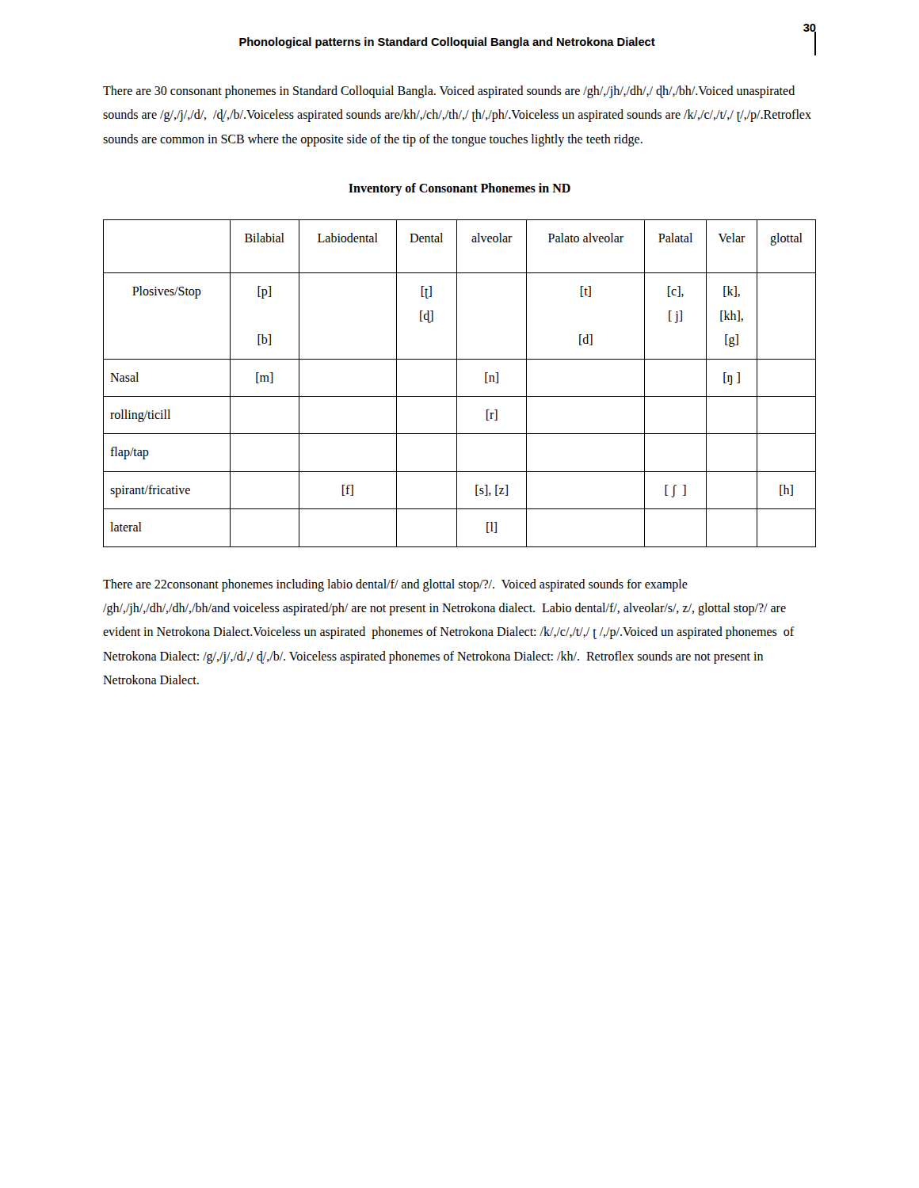30
Phonological patterns in Standard Colloquial Bangla and Netrokona Dialect
There are 30 consonant phonemes in Standard Colloquial Bangla. Voiced aspirated sounds are /gh/,/jh/,/dh/,/ ɖh/,/bh/.Voiced unaspirated sounds are /g/,/j/,/d/, /ɖ/,/b/.Voiceless aspirated sounds are/kh/,/ch/,/th/,/ ʈh/,/ph/.Voiceless un aspirated sounds are /k/,/c/,/t/,/ ʈ/,/p/.Retroflex sounds are common in SCB where the opposite side of the tip of the tongue touches lightly the teeth ridge.
Inventory of Consonant Phonemes in ND
| | Bilabial | Labiodental | Dental | alveolar | Palato alveolar | Palatal | Velar | glottal |
| Plosives/Stop | [p] [b] | | [ʈ] [ɖ] | | [t] [d] | [c], [ j] | [k], [kh], [g] | |
| Nasal | [m] | | | [n] | | | [ŋ ] | |
| rolling/ticill | | | | [r] | | | | |
| flap/tap | | | | | | | | |
| spirant/fricative | | [f] | | [s], [z] | | [ ʃ ] | | [h] |
| lateral | | | | [l] | | | | |
There are 22consonant phonemes including labio dental/f/ and glottal stop/?/. Voiced aspirated sounds for example /gh/,/jh/,/dh/,/dh/,/bh/and voiceless aspirated/ph/ are not present in Netrokona dialect. Labio dental/f/, alveolar/s/, z/, glottal stop/?/ are evident in Netrokona Dialect.Voiceless un aspirated phonemes of Netrokona Dialect: /k/,/c/,/t/,/ ʈ /,/p/.Voiced un aspirated phonemes of Netrokona Dialect: /g/,/j/,/d/,/ ɖ/,/b/. Voiceless aspirated phonemes of Netrokona Dialect: /kh/. Retroflex sounds are not present in Netrokona Dialect.